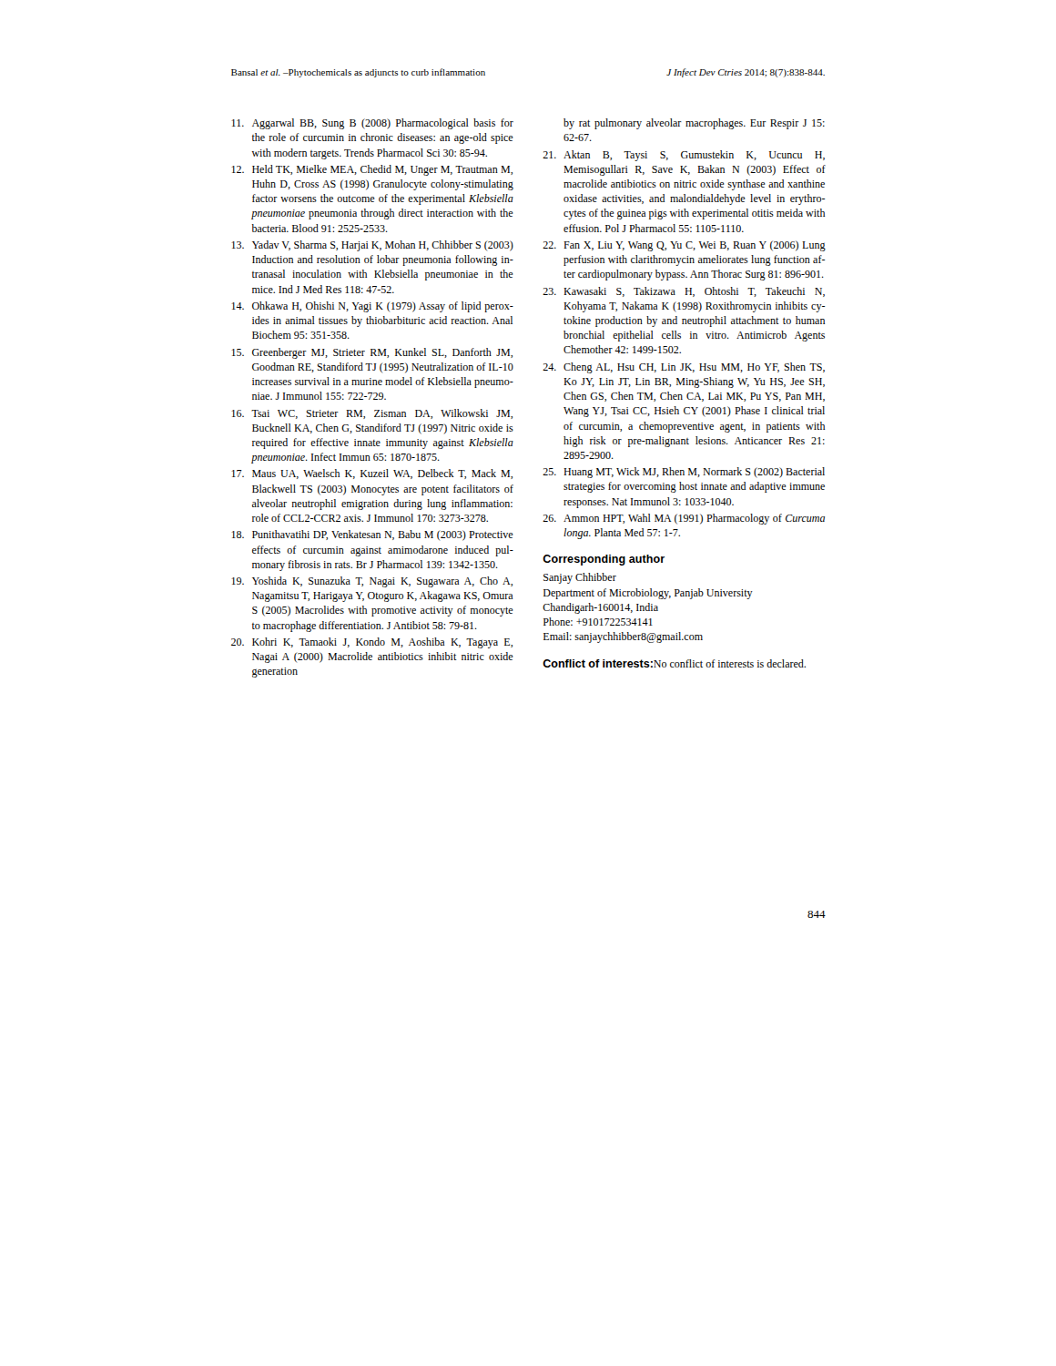Bansal et al. –Phytochemicals as adjuncts to curb inflammation
J Infect Dev Ctries 2014; 8(7):838-844.
11. Aggarwal BB, Sung B (2008) Pharmacological basis for the role of curcumin in chronic diseases: an age-old spice with modern targets. Trends Pharmacol Sci 30: 85-94.
12. Held TK, Mielke MEA, Chedid M, Unger M, Trautman M, Huhn D, Cross AS (1998) Granulocyte colony-stimulating factor worsens the outcome of the experimental Klebsiella pneumoniae pneumonia through direct interaction with the bacteria. Blood 91: 2525-2533.
13. Yadav V, Sharma S, Harjai K, Mohan H, Chhibber S (2003) Induction and resolution of lobar pneumonia following intranasal inoculation with Klebsiella pneumoniae in the mice. Ind J Med Res 118: 47-52.
14. Ohkawa H, Ohishi N, Yagi K (1979) Assay of lipid peroxides in animal tissues by thiobarbituric acid reaction. Anal Biochem 95: 351-358.
15. Greenberger MJ, Strieter RM, Kunkel SL, Danforth JM, Goodman RE, Standiford TJ (1995) Neutralization of IL-10 increases survival in a murine model of Klebsiella pneumoniae. J Immunol 155: 722-729.
16. Tsai WC, Strieter RM, Zisman DA, Wilkowski JM, Bucknell KA, Chen G, Standiford TJ (1997) Nitric oxide is required for effective innate immunity against Klebsiella pneumoniae. Infect Immun 65: 1870-1875.
17. Maus UA, Waelsch K, Kuzeil WA, Delbeck T, Mack M, Blackwell TS (2003) Monocytes are potent facilitators of alveolar neutrophil emigration during lung inflammation: role of CCL2-CCR2 axis. J Immunol 170: 3273-3278.
18. Punithavatihi DP, Venkatesan N, Babu M (2003) Protective effects of curcumin against amimodarone induced pulmonary fibrosis in rats. Br J Pharmacol 139: 1342-1350.
19. Yoshida K, Sunazuka T, Nagai K, Sugawara A, Cho A, Nagamitsu T, Harigaya Y, Otoguro K, Akagawa KS, Omura S (2005) Macrolides with promotive activity of monocyte to macrophage differentiation. J Antibiot 58: 79-81.
20. Kohri K, Tamaoki J, Kondo M, Aoshiba K, Tagaya E, Nagai A (2000) Macrolide antibiotics inhibit nitric oxide generation
by rat pulmonary alveolar macrophages. Eur Respir J 15: 62-67.
21. Aktan B, Taysi S, Gumustekin K, Ucuncu H, Memisogullari R, Save K, Bakan N (2003) Effect of macrolide antibiotics on nitric oxide synthase and xanthine oxidase activities, and malondialdehyde level in erythrocytes of the guinea pigs with experimental otitis meida with effusion. Pol J Pharmacol 55: 1105-1110.
22. Fan X, Liu Y, Wang Q, Yu C, Wei B, Ruan Y (2006) Lung perfusion with clarithromycin ameliorates lung function after cardiopulmonary bypass. Ann Thorac Surg 81: 896-901.
23. Kawasaki S, Takizawa H, Ohtoshi T, Takeuchi N, Kohyama T, Nakama K (1998) Roxithromycin inhibits cytokine production by and neutrophil attachment to human bronchial epithelial cells in vitro. Antimicrob Agents Chemother 42: 1499-1502.
24. Cheng AL, Hsu CH, Lin JK, Hsu MM, Ho YF, Shen TS, Ko JY, Lin JT, Lin BR, Ming-Shiang W, Yu HS, Jee SH, Chen GS, Chen TM, Chen CA, Lai MK, Pu YS, Pan MH, Wang YJ, Tsai CC, Hsieh CY (2001) Phase I clinical trial of curcumin, a chemopreventive agent, in patients with high risk or pre-malignant lesions. Anticancer Res 21: 2895-2900.
25. Huang MT, Wick MJ, Rhen M, Normark S (2002) Bacterial strategies for overcoming host innate and adaptive immune responses. Nat Immunol 3: 1033-1040.
26. Ammon HPT, Wahl MA (1991) Pharmacology of Curcuma longa. Planta Med 57: 1-7.
Corresponding author
Sanjay Chhibber
Department of Microbiology, Panjab University
Chandigarh-160014, India
Phone: +9101722534141
Email: sanjaychhibber8@gmail.com
Conflict of interests: No conflict of interests is declared.
844